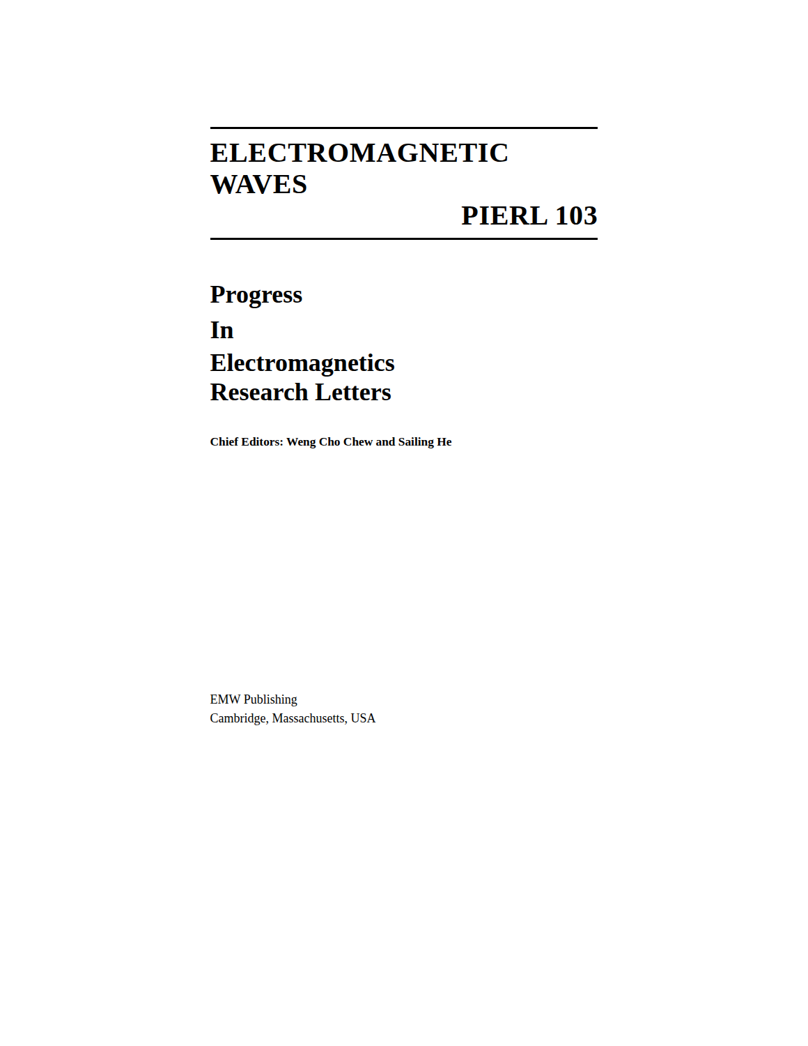ELECTROMAGNETIC WAVES
PIERL 103
Progress In Electromagnetics Research Letters
Chief Editors: Weng Cho Chew and Sailing He
EMW Publishing
Cambridge, Massachusetts, USA